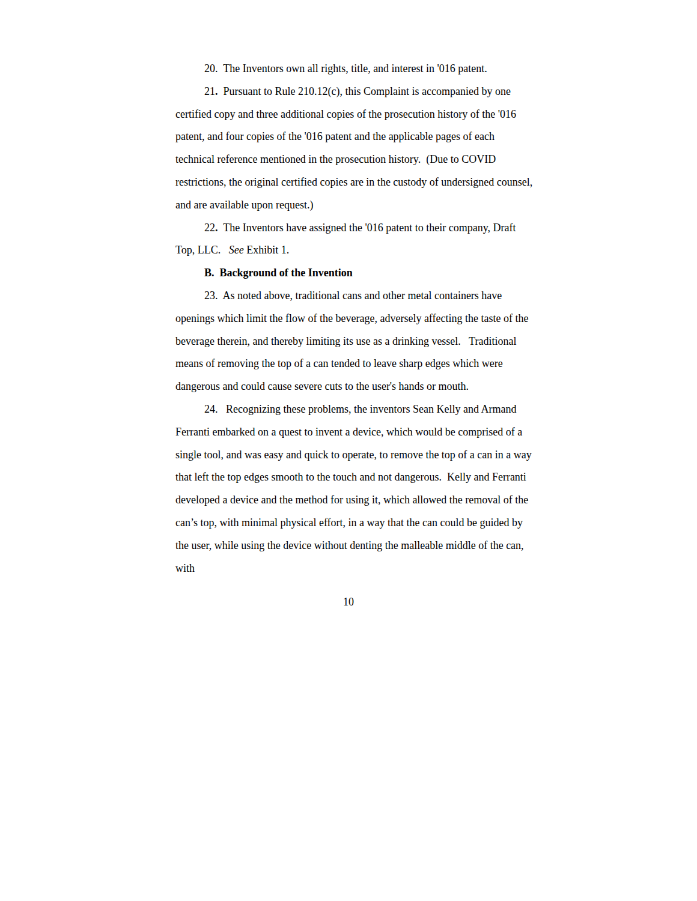20. The Inventors own all rights, title, and interest in '016 patent.
21. Pursuant to Rule 210.12(c), this Complaint is accompanied by one certified copy and three additional copies of the prosecution history of the '016 patent, and four copies of the '016 patent and the applicable pages of each technical reference mentioned in the prosecution history. (Due to COVID restrictions, the original certified copies are in the custody of undersigned counsel, and are available upon request.)
22. The Inventors have assigned the '016 patent to their company, Draft Top, LLC. See Exhibit 1.
B. Background of the Invention
23. As noted above, traditional cans and other metal containers have openings which limit the flow of the beverage, adversely affecting the taste of the beverage therein, and thereby limiting its use as a drinking vessel. Traditional means of removing the top of a can tended to leave sharp edges which were dangerous and could cause severe cuts to the user's hands or mouth.
24. Recognizing these problems, the inventors Sean Kelly and Armand Ferranti embarked on a quest to invent a device, which would be comprised of a single tool, and was easy and quick to operate, to remove the top of a can in a way that left the top edges smooth to the touch and not dangerous. Kelly and Ferranti developed a device and the method for using it, which allowed the removal of the can’s top, with minimal physical effort, in a way that the can could be guided by the user, while using the device without denting the malleable middle of the can, with
10